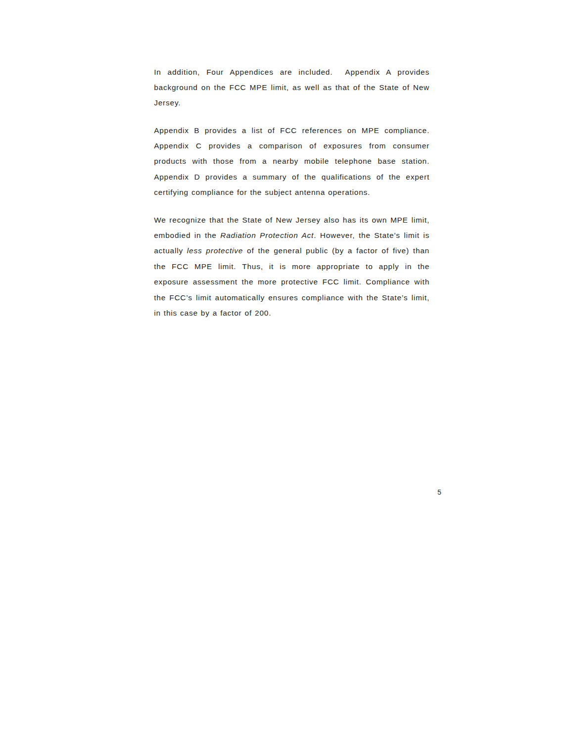In addition, Four Appendices are included. Appendix A provides background on the FCC MPE limit, as well as that of the State of New Jersey.
Appendix B provides a list of FCC references on MPE compliance. Appendix C provides a comparison of exposures from consumer products with those from a nearby mobile telephone base station. Appendix D provides a summary of the qualifications of the expert certifying compliance for the subject antenna operations.
We recognize that the State of New Jersey also has its own MPE limit, embodied in the Radiation Protection Act. However, the State’s limit is actually less protective of the general public (by a factor of five) than the FCC MPE limit. Thus, it is more appropriate to apply in the exposure assessment the more protective FCC limit. Compliance with the FCC’s limit automatically ensures compliance with the State’s limit, in this case by a factor of 200.
5